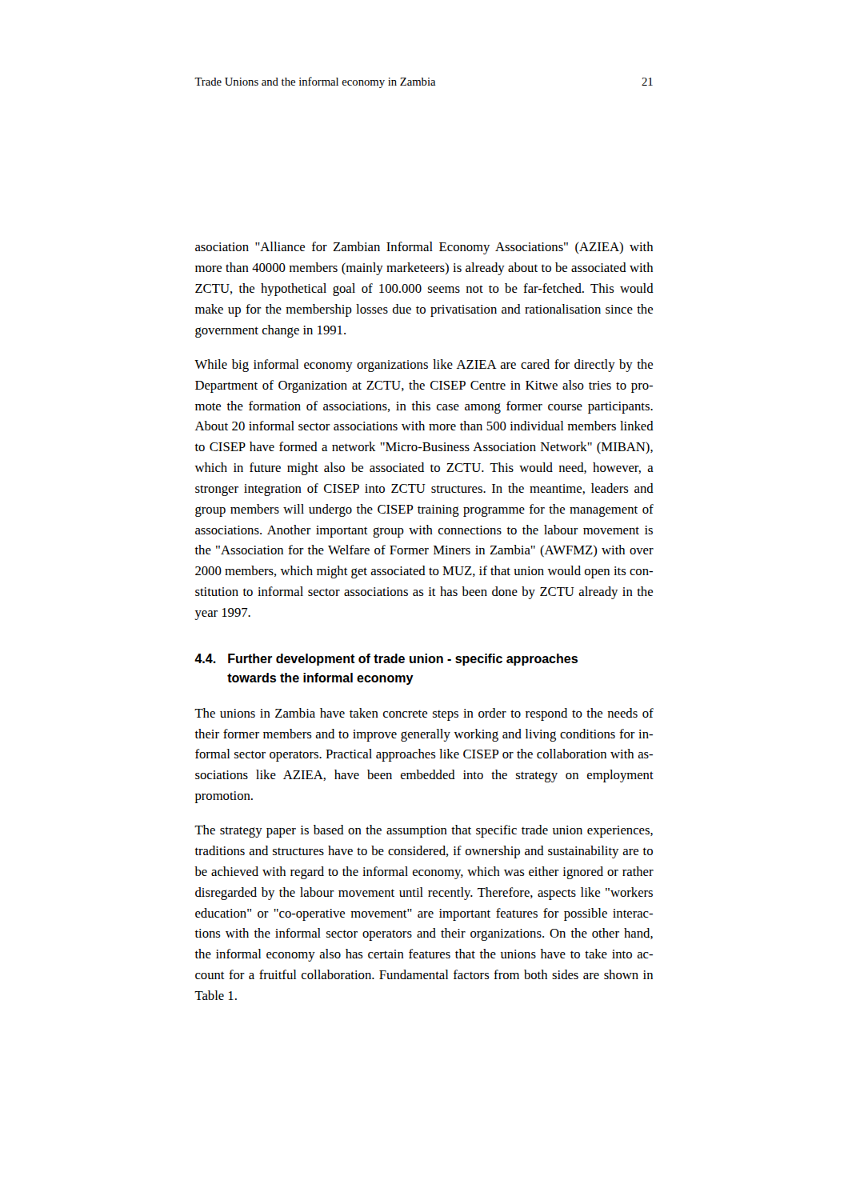Trade Unions and the informal economy in Zambia 21
asociation "Alliance for Zambian Informal Economy Associations" (AZIEA) with more than 40000 members (mainly marketeers) is already about to be associated with ZCTU, the hypothetical goal of 100.000 seems not to be far-fetched. This would make up for the membership losses due to privatisation and rationalisation since the government change in 1991.
While big informal economy organizations like AZIEA are cared for directly by the Department of Organization at ZCTU, the CISEP Centre in Kitwe also tries to promote the formation of associations, in this case among former course participants. About 20 informal sector associations with more than 500 individual members linked to CISEP have formed a network "Micro-Business Association Network" (MIBAN), which in future might also be associated to ZCTU. This would need, however, a stronger integration of CISEP into ZCTU structures. In the meantime, leaders and group members will undergo the CISEP training programme for the management of associations. Another important group with connections to the labour movement is the "Association for the Welfare of Former Miners in Zambia" (AWFMZ) with over 2000 members, which might get associated to MUZ, if that union would open its constitution to informal sector associations as it has been done by ZCTU already in the year 1997.
4.4. Further development of trade union - specific approaches towards the informal economy
The unions in Zambia have taken concrete steps in order to respond to the needs of their former members and to improve generally working and living conditions for informal sector operators. Practical approaches like CISEP or the collaboration with associations like AZIEA, have been embedded into the strategy on employment promotion.
The strategy paper is based on the assumption that specific trade union experiences, traditions and structures have to be considered, if ownership and sustainability are to be achieved with regard to the informal economy, which was either ignored or rather disregarded by the labour movement until recently. Therefore, aspects like "workers education" or "co-operative movement" are important features for possible interactions with the informal sector operators and their organizations. On the other hand, the informal economy also has certain features that the unions have to take into account for a fruitful collaboration. Fundamental factors from both sides are shown in Table 1.